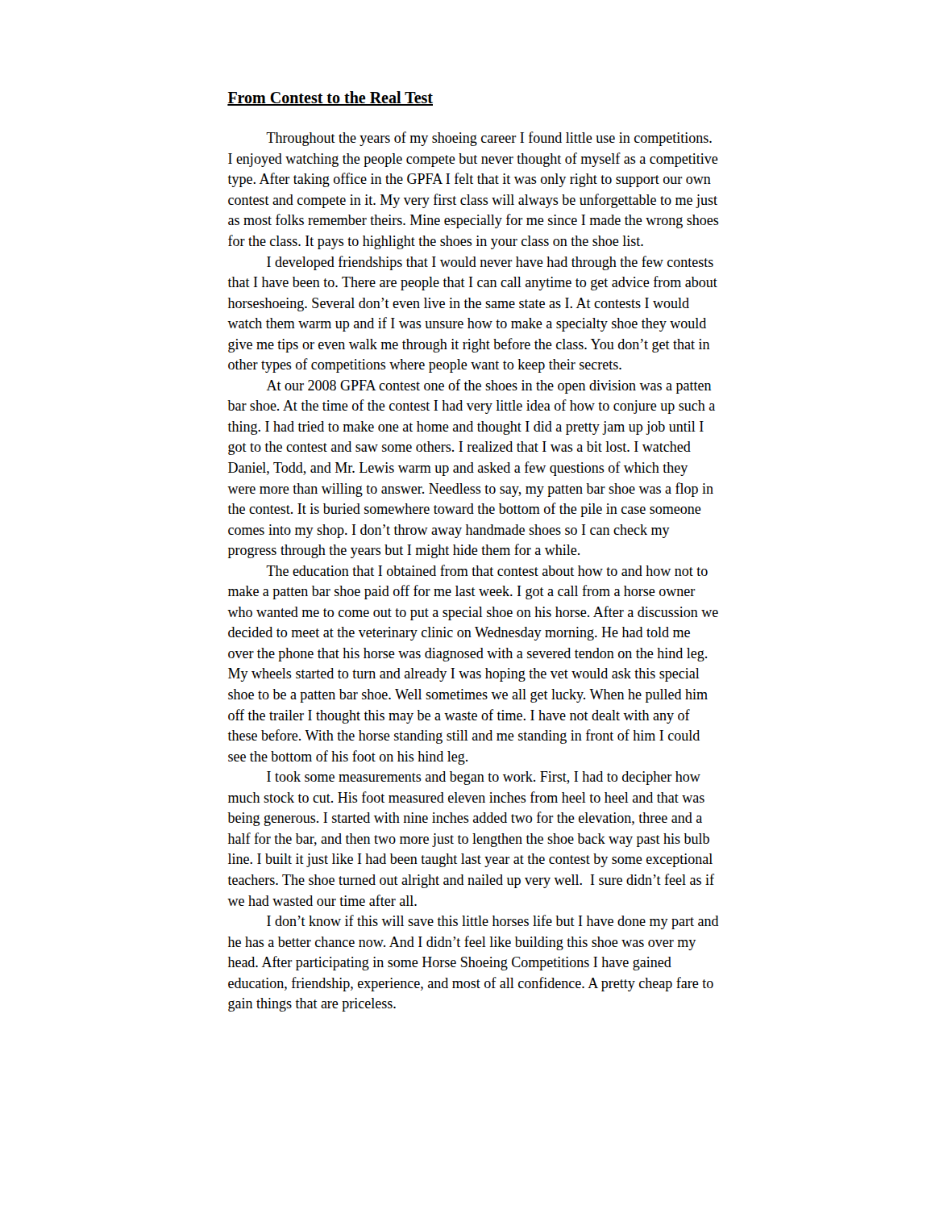From Contest to the Real Test
Throughout the years of my shoeing career I found little use in competitions. I enjoyed watching the people compete but never thought of myself as a competitive type. After taking office in the GPFA I felt that it was only right to support our own contest and compete in it. My very first class will always be unforgettable to me just as most folks remember theirs. Mine especially for me since I made the wrong shoes for the class. It pays to highlight the shoes in your class on the shoe list.
I developed friendships that I would never have had through the few contests that I have been to. There are people that I can call anytime to get advice from about horseshoeing. Several don’t even live in the same state as I. At contests I would watch them warm up and if I was unsure how to make a specialty shoe they would give me tips or even walk me through it right before the class. You don’t get that in other types of competitions where people want to keep their secrets.
At our 2008 GPFA contest one of the shoes in the open division was a patten bar shoe. At the time of the contest I had very little idea of how to conjure up such a thing. I had tried to make one at home and thought I did a pretty jam up job until I got to the contest and saw some others. I realized that I was a bit lost. I watched Daniel, Todd, and Mr. Lewis warm up and asked a few questions of which they were more than willing to answer. Needless to say, my patten bar shoe was a flop in the contest. It is buried somewhere toward the bottom of the pile in case someone comes into my shop. I don’t throw away handmade shoes so I can check my progress through the years but I might hide them for a while.
The education that I obtained from that contest about how to and how not to make a patten bar shoe paid off for me last week. I got a call from a horse owner who wanted me to come out to put a special shoe on his horse. After a discussion we decided to meet at the veterinary clinic on Wednesday morning. He had told me over the phone that his horse was diagnosed with a severed tendon on the hind leg. My wheels started to turn and already I was hoping the vet would ask this special shoe to be a patten bar shoe. Well sometimes we all get lucky. When he pulled him off the trailer I thought this may be a waste of time. I have not dealt with any of these before. With the horse standing still and me standing in front of him I could see the bottom of his foot on his hind leg.
I took some measurements and began to work. First, I had to decipher how much stock to cut. His foot measured eleven inches from heel to heel and that was being generous. I started with nine inches added two for the elevation, three and a half for the bar, and then two more just to lengthen the shoe back way past his bulb line. I built it just like I had been taught last year at the contest by some exceptional teachers. The shoe turned out alright and nailed up very well. I sure didn’t feel as if we had wasted our time after all.
I don’t know if this will save this little horses life but I have done my part and he has a better chance now. And I didn’t feel like building this shoe was over my head. After participating in some Horse Shoeing Competitions I have gained education, friendship, experience, and most of all confidence. A pretty cheap fare to gain things that are priceless.